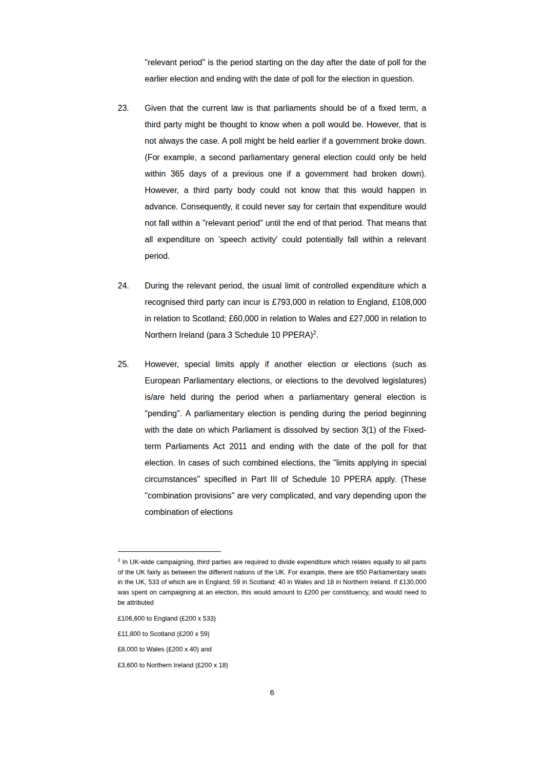"relevant period" is the period starting on the day after the date of poll for the earlier election and ending with the date of poll for the election in question.
23. Given that the current law is that parliaments should be of a fixed term, a third party might be thought to know when a poll would be. However, that is not always the case. A poll might be held earlier if a government broke down. (For example, a second parliamentary general election could only be held within 365 days of a previous one if a government had broken down). However, a third party body could not know that this would happen in advance. Consequently, it could never say for certain that expenditure would not fall within a "relevant period" until the end of that period. That means that all expenditure on 'speech activity' could potentially fall within a relevant period.
24. During the relevant period, the usual limit of controlled expenditure which a recognised third party can incur is £793,000 in relation to England, £108,000 in relation to Scotland; £60,000 in relation to Wales and £27,000 in relation to Northern Ireland (para 3 Schedule 10 PPERA)2.
25. However, special limits apply if another election or elections (such as European Parliamentary elections, or elections to the devolved legislatures) is/are held during the period when a parliamentary general election is "pending". A parliamentary election is pending during the period beginning with the date on which Parliament is dissolved by section 3(1) of the Fixed-term Parliaments Act 2011 and ending with the date of the poll for that election. In cases of such combined elections, the "limits applying in special circumstances" specified in Part III of Schedule 10 PPERA apply. (These "combination provisions" are very complicated, and vary depending upon the combination of elections
2 In UK-wide campaigning, third parties are required to divide expenditure which relates equally to all parts of the UK fairly as between the different nations of the UK. For example, there are 650 Parliamentary seats in the UK, 533 of which are in England; 59 in Scotland; 40 in Wales and 18 in Northern Ireland. If £130,000 was spent on campaigning at an election, this would amount to £200 per constituency, and would need to be attributed
£106,600 to England (£200 x 533)
£11,800 to Scotland (£200 x 59)
£8,000 to Wales (£200 x 40) and
£3,600 to Northern Ireland (£200 x 18)
6